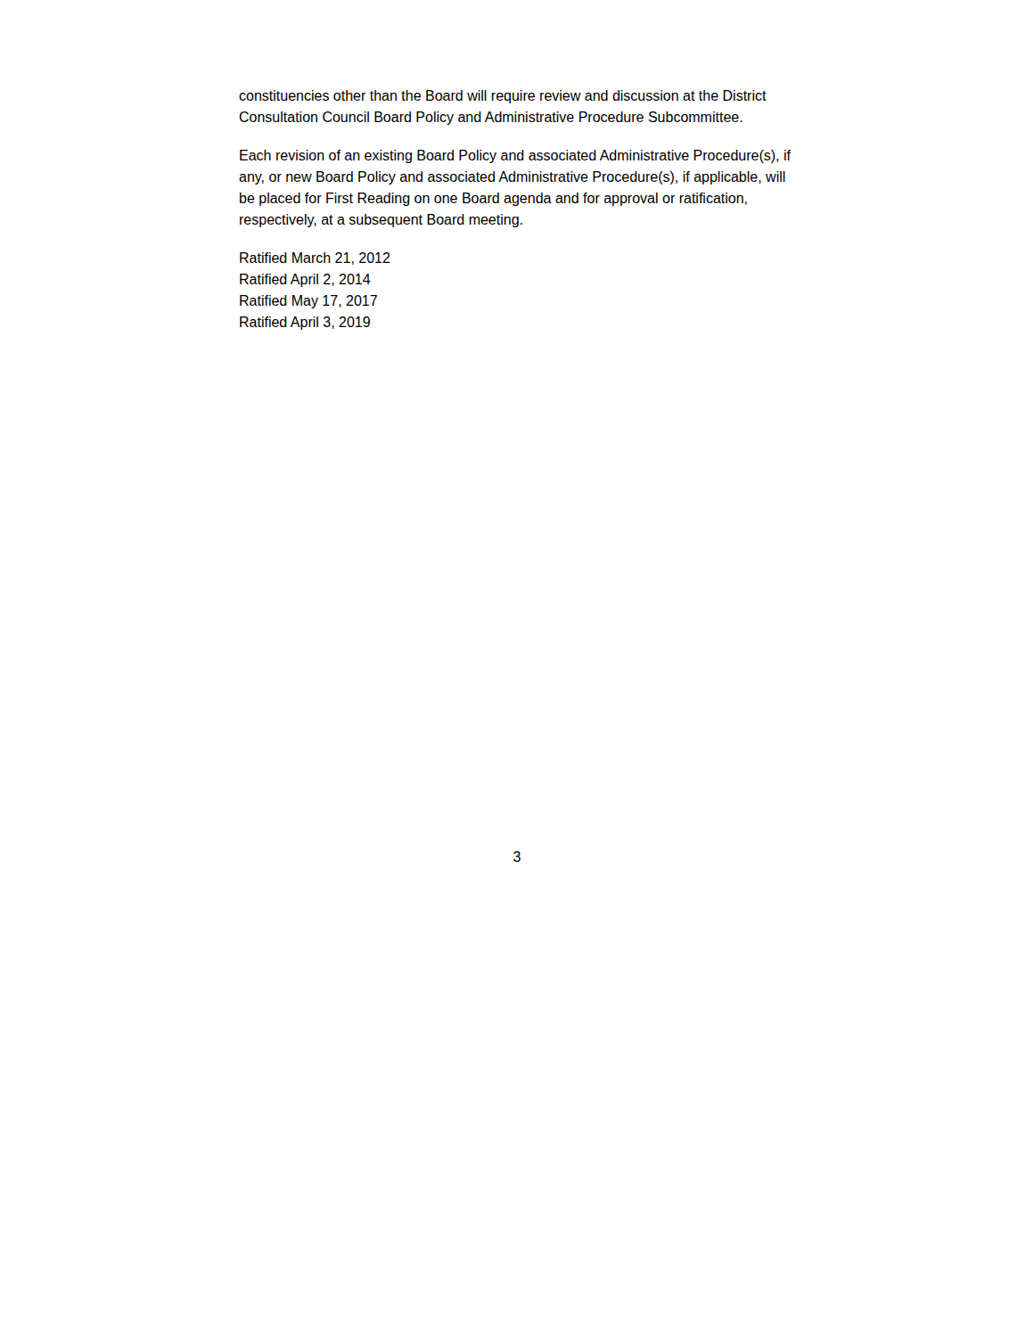constituencies other than the Board will require review and discussion at the District Consultation Council Board Policy and Administrative Procedure Subcommittee.
Each revision of an existing Board Policy and associated Administrative Procedure(s), if any, or new Board Policy and associated Administrative Procedure(s), if applicable, will be placed for First Reading on one Board agenda and for approval or ratification, respectively, at a subsequent Board meeting.
Ratified March 21, 2012
Ratified April 2, 2014
Ratified May 17, 2017
Ratified April 3, 2019
3